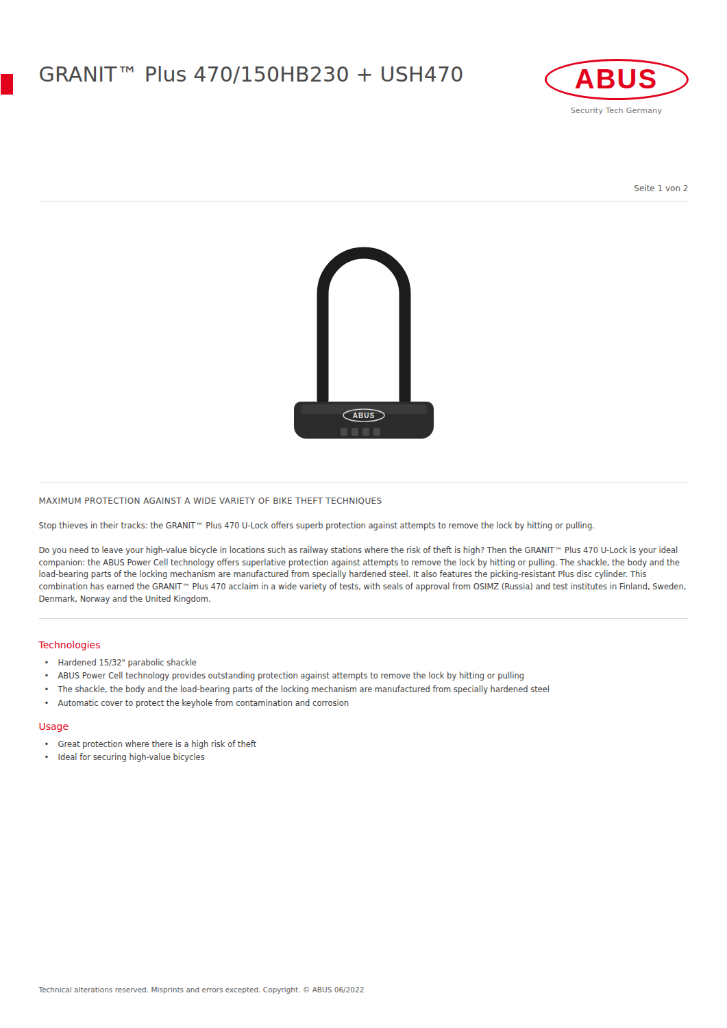ABUS
Security Tech Germany
GRANIT™ Plus 470/150HB230 + USH470
Seite 1 von 2
ABUS
Maximum protection against a wide variety of bike theft techniques
Stop thieves in their tracks: the GRANIT™ Plus 470 U-Lock offers superb protection against attempts to remove the lock by hitting or pulling.
Do you need to leave your high-value bicycle in locations such as railway stations where the risk of theft is high? Then the GRANIT™ Plus 470 U-Lock is your ideal companion: the ABUS Power Cell technology offers superlative protection against attempts to remove the lock by hitting or pulling. The shackle, the body and the load-bearing parts of the locking mechanism are manufactured from specially hardened steel. It also features the picking-resistant Plus disc cylinder. This combination has earned the GRANIT™ Plus 470 acclaim in a wide variety of tests, with seals of approval from OSIMZ (Russia) and test institutes in Finland, Sweden, Denmark, Norway and the United Kingdom.
Technologies
Hardened 15/32" parabolic shackle
ABUS Power Cell technology provides outstanding protection against attempts to remove the lock by hitting or pulling
The shackle, the body and the load-bearing parts of the locking mechanism are manufactured from specially hardened steel
Automatic cover to protect the keyhole from contamination and corrosion
Usage
Great protection where there is a high risk of theft
Ideal for securing high-value bicycles
Technical alterations reserved. Misprints and errors excepted. Copyright. © ABUS 06/2022